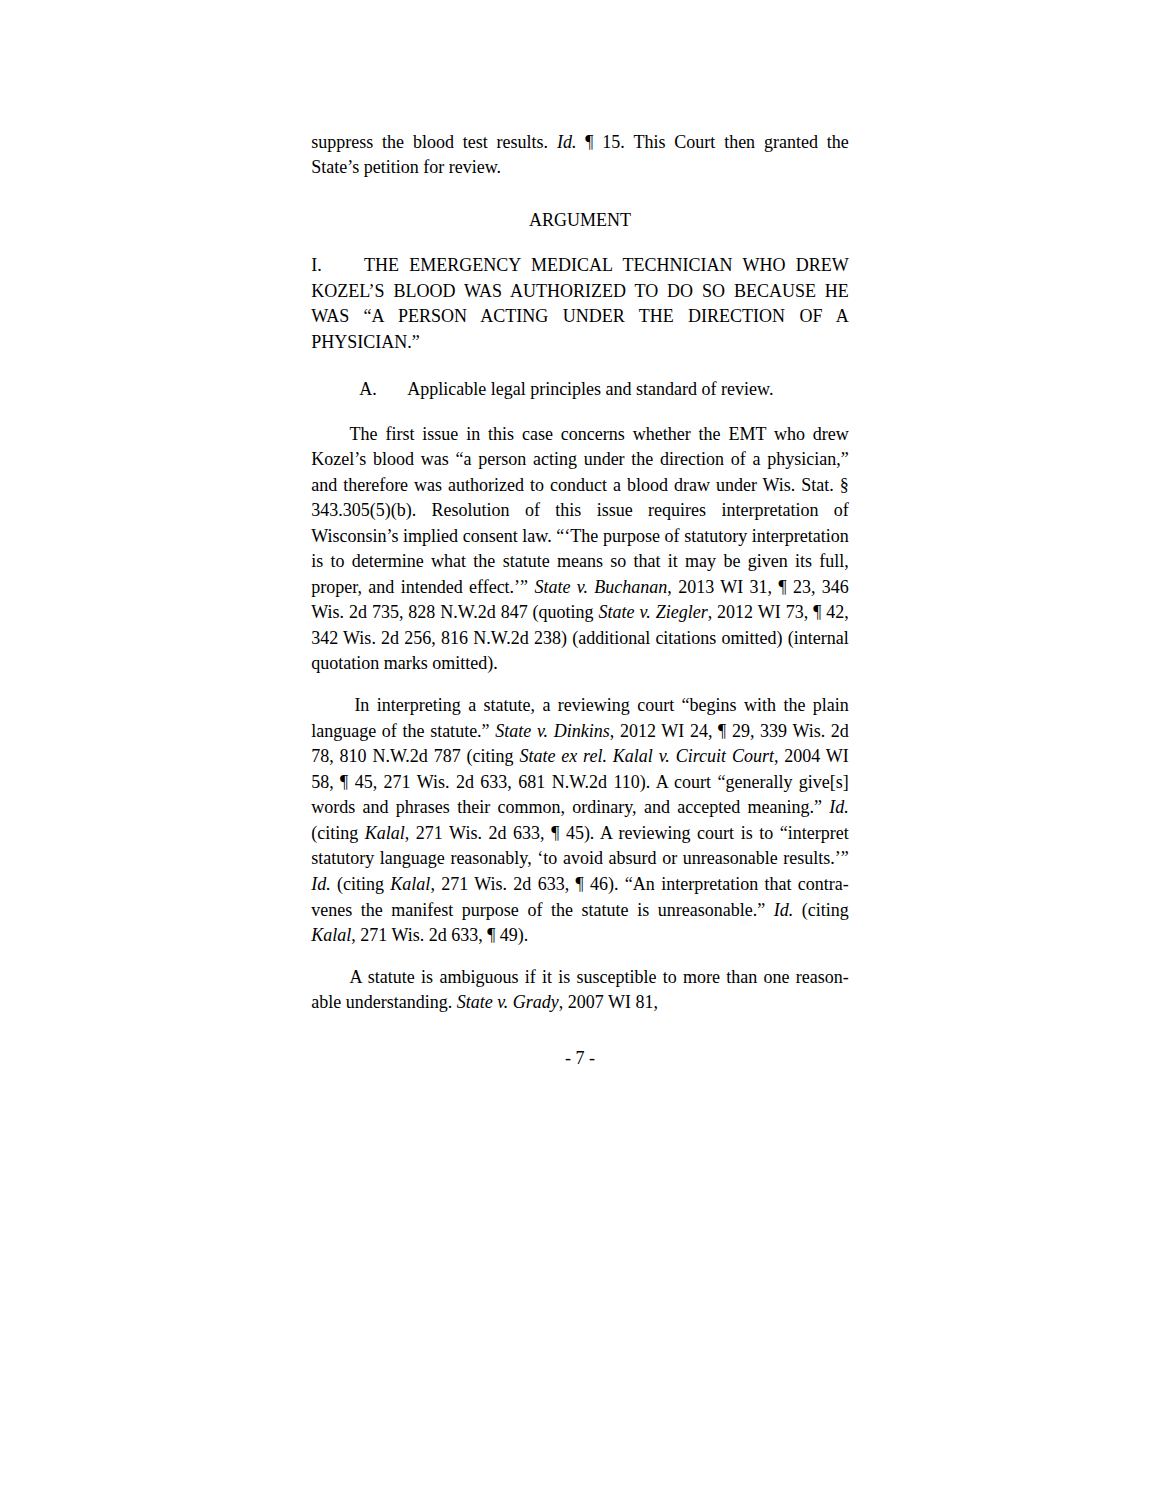suppress the blood test results. Id. ¶ 15. This Court then granted the State’s petition for review.
ARGUMENT
I. THE EMERGENCY MEDICAL TECHNICIAN WHO DREW KOZEL’S BLOOD WAS AUTHORIZED TO DO SO BECAUSE HE WAS “A PERSON ACTING UNDER THE DIRECTION OF A PHYSICIAN.”
A.
Applicable legal principles and standard of review.
The first issue in this case concerns whether the EMT who drew Kozel’s blood was “a person acting under the direction of a physician,” and therefore was authorized to conduct a blood draw under Wis. Stat. § 343.305(5)(b). Resolution of this issue requires interpretation of Wisconsin’s implied consent law. “‘The purpose of statutory interpretation is to determine what the statute means so that it may be given its full, proper, and intended effect.’” State v. Buchanan, 2013 WI 31, ¶ 23, 346 Wis. 2d 735, 828 N.W.2d 847 (quoting State v. Ziegler, 2012 WI 73, ¶ 42, 342 Wis. 2d 256, 816 N.W.2d 238) (additional citations omitted) (internal quotation marks omitted).
In interpreting a statute, a reviewing court “begins with the plain language of the statute.” State v. Dinkins, 2012 WI 24, ¶ 29, 339 Wis. 2d 78, 810 N.W.2d 787 (citing State ex rel. Kalal v. Circuit Court, 2004 WI 58, ¶ 45, 271 Wis. 2d 633, 681 N.W.2d 110). A court “generally give[s] words and phrases their common, ordinary, and accepted meaning.” Id. (citing Kalal, 271 Wis. 2d 633, ¶ 45). A reviewing court is to “interpret statutory language reasonably, ‘to avoid absurd or unreasonable results.’” Id. (citing Kalal, 271 Wis. 2d 633, ¶ 46). “An interpretation that contravenes the manifest purpose of the statute is unreasonable.” Id. (citing Kalal, 271 Wis. 2d 633, ¶ 49).
A statute is ambiguous if it is susceptible to more than one reasonable understanding. State v. Grady, 2007 WI 81,
- 7 -